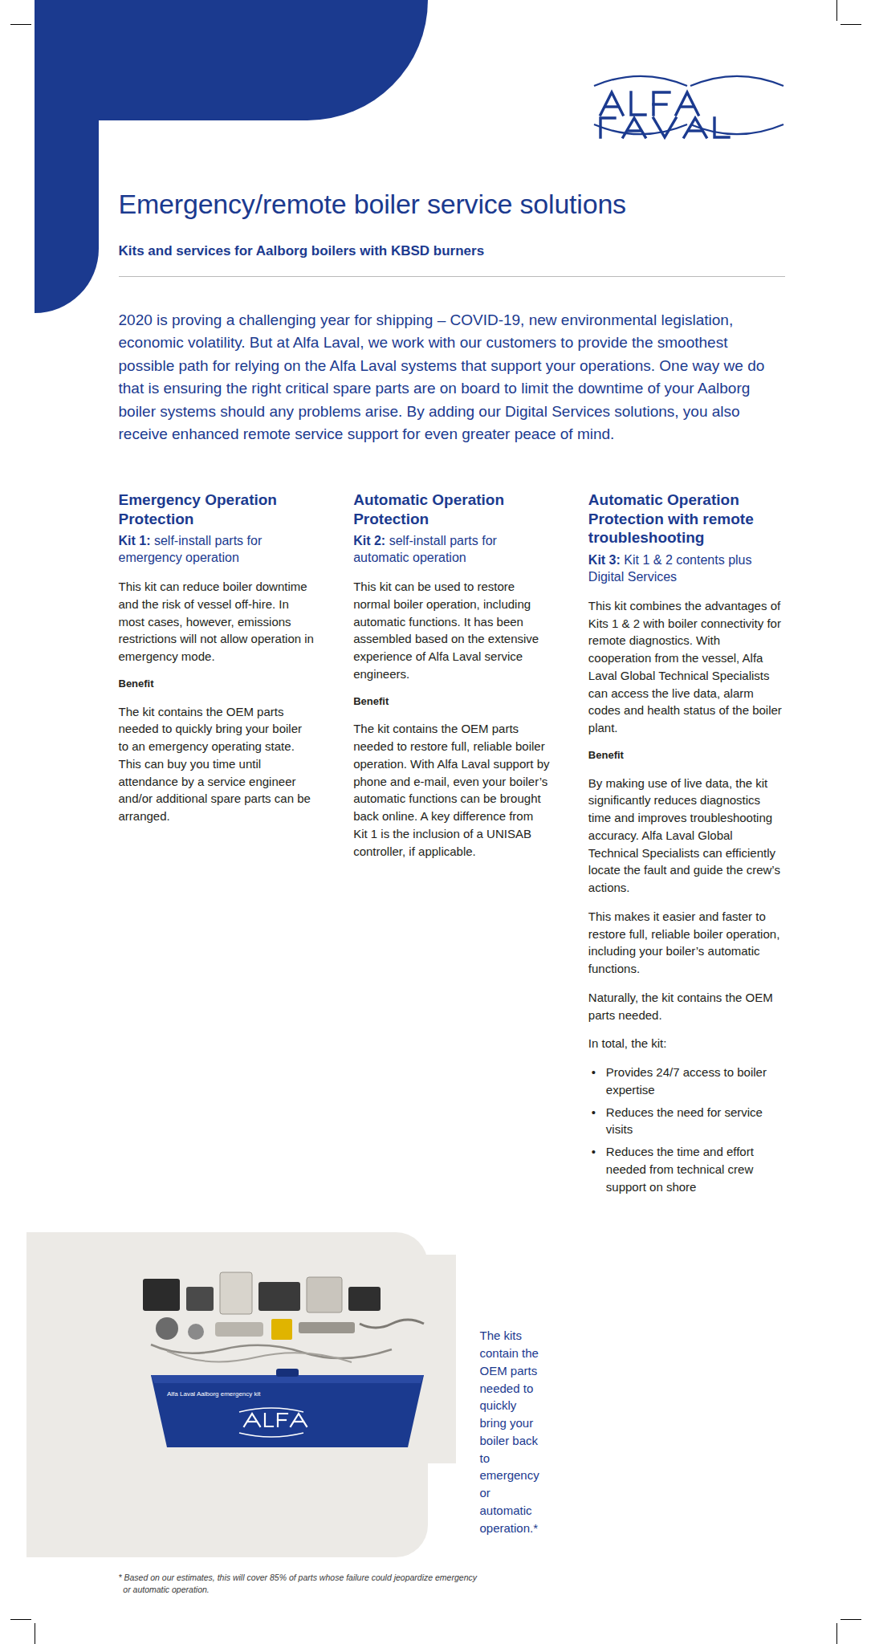Emergency/remote boiler service solutions
Kits and services for Aalborg boilers with KBSD burners
2020 is proving a challenging year for shipping – COVID-19, new environmental legislation, economic volatility. But at Alfa Laval, we work with our customers to provide the smoothest possible path for relying on the Alfa Laval systems that support your operations. One way we do that is ensuring the right critical spare parts are on board to limit the downtime of your Aalborg boiler systems should any problems arise. By adding our Digital Services solutions, you also receive enhanced remote service support for even greater peace of mind.
Emergency Operation
Protection
Kit 1: self-install parts for emergency operation
This kit can reduce boiler downtime and the risk of vessel off-hire. In most cases, however, emissions restrictions will not allow operation in emergency mode.
Benefit
The kit contains the OEM parts needed to quickly bring your boiler to an emergency operating state. This can buy you time until attendance by a service engineer and/or additional spare parts can be arranged.
Automatic Operation
Protection
Kit 2: self-install parts for automatic operation
This kit can be used to restore normal boiler operation, including automatic functions. It has been assembled based on the extensive experience of Alfa Laval service engineers.
Benefit
The kit contains the OEM parts needed to restore full, reliable boiler operation. With Alfa Laval support by phone and e-mail, even your boiler’s automatic functions can be brought back online. A key difference from Kit 1 is the inclusion of a UNISAB controller, if applicable.
Automatic Operation
Protection with remote
troubleshooting
Kit 3: Kit 1 & 2 contents plus Digital Services
This kit combines the advantages of Kits 1 & 2 with boiler connectivity for remote diagnostics. With cooperation from the vessel, Alfa Laval Global Technical Specialists can access the live data, alarm codes and health status of the boiler plant.
Benefit
By making use of live data, the kit significantly reduces diagnostics time and improves troubleshooting accuracy. Alfa Laval Global Technical Specialists can efficiently locate the fault and guide the crew’s actions.
This makes it easier and faster to restore full, reliable boiler operation, including your boiler’s automatic functions.
Naturally, the kit contains the OEM parts needed.
In total, the kit:
Provides 24/7 access to boiler expertise
Reduces the need for service visits
Reduces the time and effort needed from technical crew support on shore
Alfa Laval Aalborg emergency kit
The kits contain the OEM parts needed to quickly bring your boiler back to emergency or automatic operation.*
* Based on our estimates, this will cover 85% of parts whose failure could jeopardize emergency
or automatic operation.